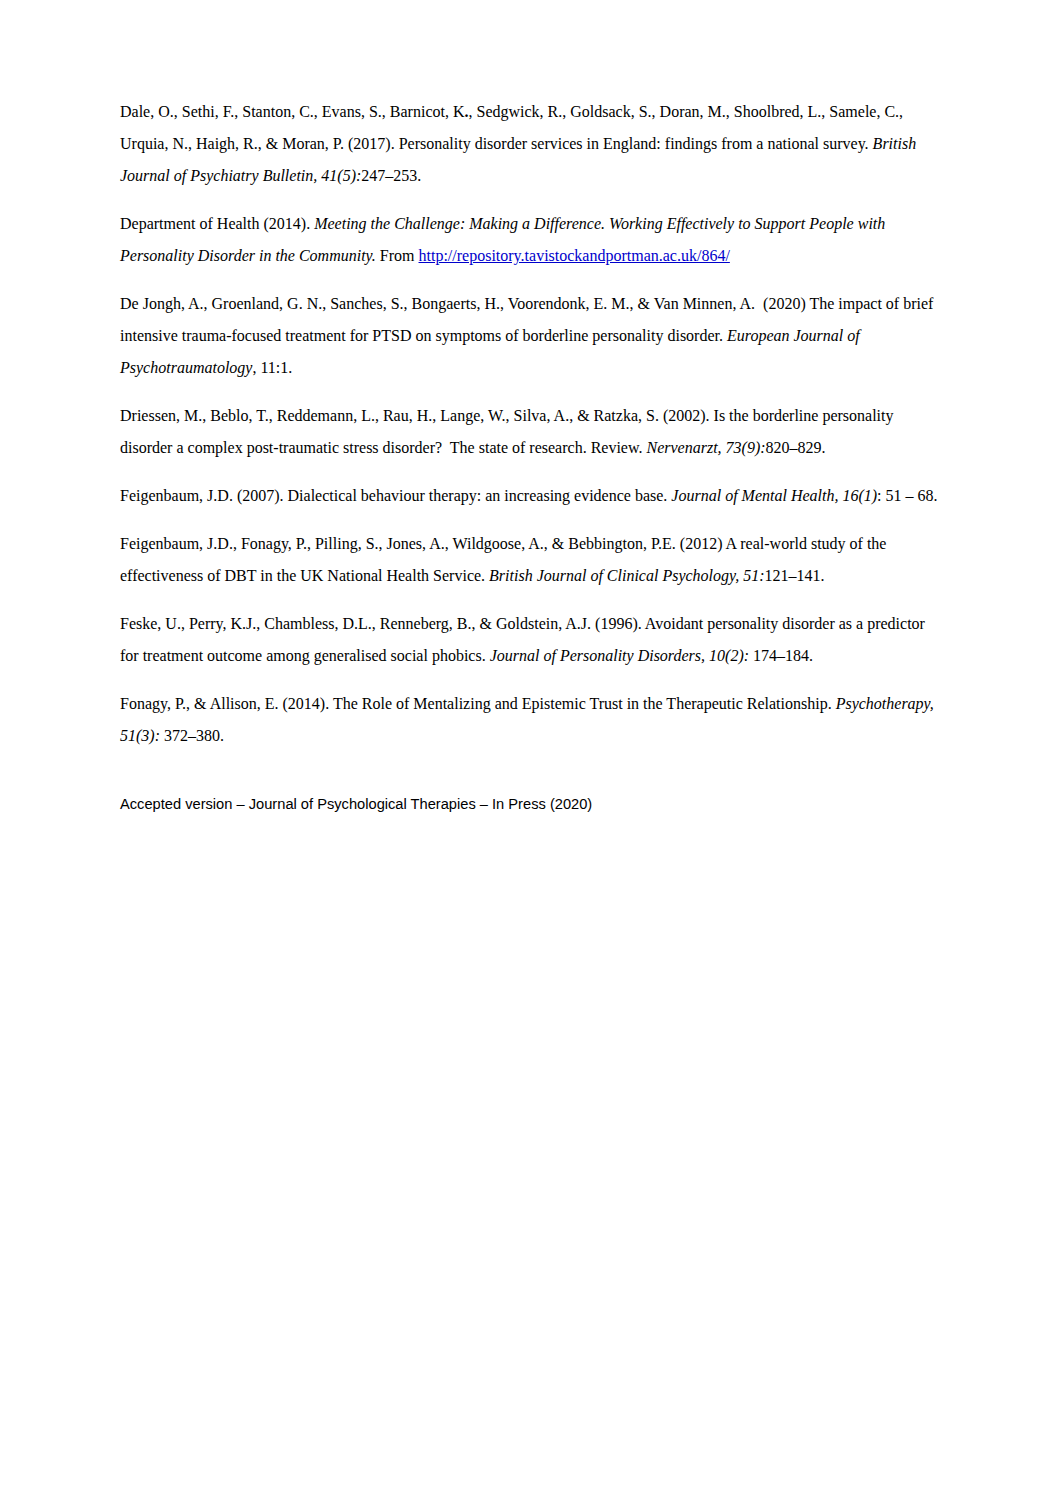Dale, O., Sethi, F., Stanton, C., Evans, S., Barnicot, K., Sedgwick, R., Goldsack, S., Doran, M., Shoolbred, L., Samele, C., Urquia, N., Haigh, R., & Moran, P. (2017). Personality disorder services in England: findings from a national survey. British Journal of Psychiatry Bulletin, 41(5): 247–253.
Department of Health (2014). Meeting the Challenge: Making a Difference. Working Effectively to Support People with Personality Disorder in the Community. From http://repository.tavistockandportman.ac.uk/864/
De Jongh, A., Groenland, G. N., Sanches, S., Bongaerts, H., Voorendonk, E. M., & Van Minnen, A. (2020) The impact of brief intensive trauma-focused treatment for PTSD on symptoms of borderline personality disorder. European Journal of Psychotraumatology, 11:1.
Driessen, M., Beblo, T., Reddemann, L., Rau, H., Lange, W., Silva, A., & Ratzka, S. (2002). Is the borderline personality disorder a complex post-traumatic stress disorder? The state of research. Review. Nervenarzt, 73(9): 820–829.
Feigenbaum, J.D. (2007). Dialectical behaviour therapy: an increasing evidence base. Journal of Mental Health, 16(1): 51 – 68.
Feigenbaum, J.D., Fonagy, P., Pilling, S., Jones, A., Wildgoose, A., & Bebbington, P.E. (2012) A real-world study of the effectiveness of DBT in the UK National Health Service. British Journal of Clinical Psychology, 51: 121–141.
Feske, U., Perry, K.J., Chambless, D.L., Renneberg, B., & Goldstein, A.J. (1996). Avoidant personality disorder as a predictor for treatment outcome among generalised social phobics. Journal of Personality Disorders, 10(2): 174–184.
Fonagy, P., & Allison, E. (2014). The Role of Mentalizing and Epistemic Trust in the Therapeutic Relationship. Psychotherapy, 51(3): 372–380.
Accepted version – Journal of Psychological Therapies – In Press (2020)